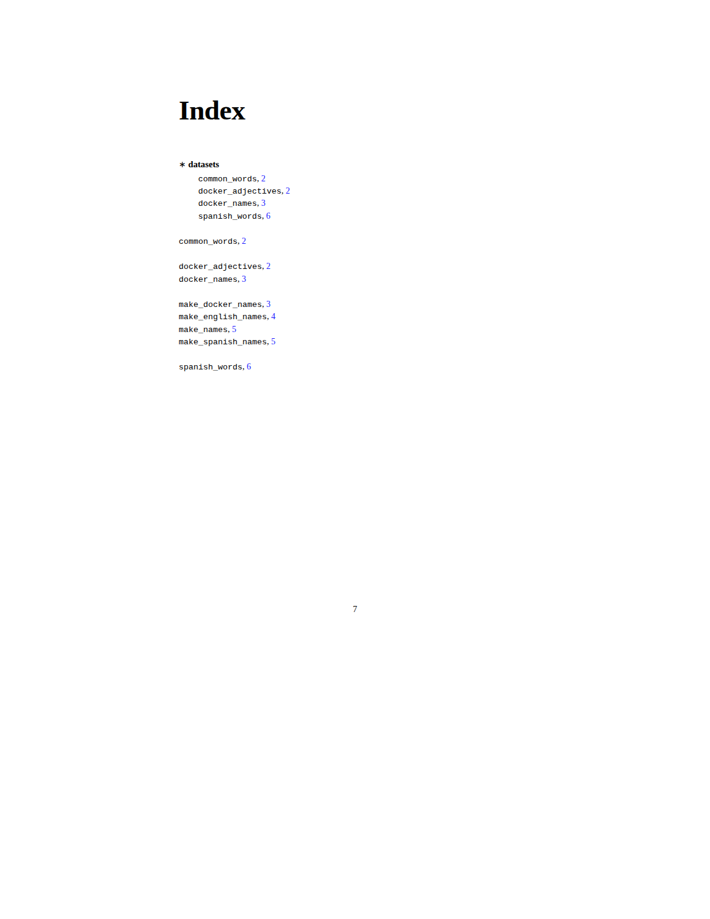Index
∗ datasets
common_words, 2
docker_adjectives, 2
docker_names, 3
spanish_words, 6
common_words, 2
docker_adjectives, 2
docker_names, 3
make_docker_names, 3
make_english_names, 4
make_names, 5
make_spanish_names, 5
spanish_words, 6
7